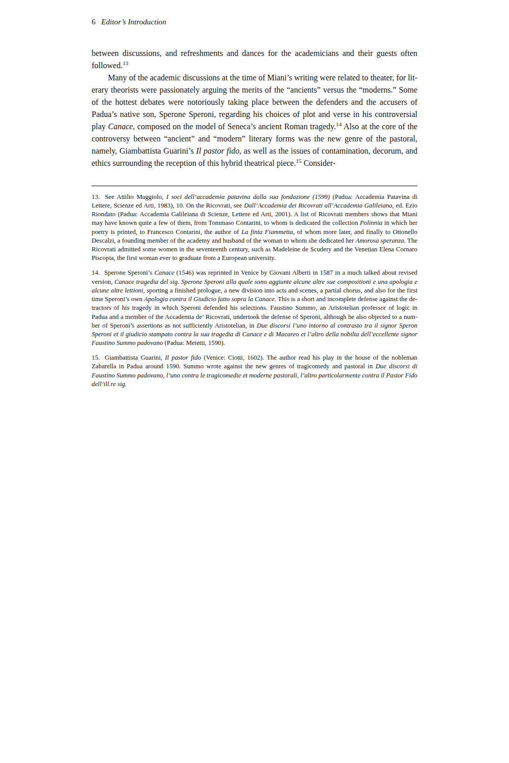6 Editor’s Introduction
between discussions, and refreshments and dances for the academicians and their guests often followed.13
Many of the academic discussions at the time of Miani’s writing were related to theater, for literary theorists were passionately arguing the merits of the “ancients” versus the “moderns.” Some of the hottest debates were notoriously taking place between the defenders and the accusers of Padua’s native son, Sperone Speroni, regarding his choices of plot and verse in his controversial play Canace, composed on the model of Seneca’s ancient Roman tragedy.14 Also at the core of the controversy between “ancient” and “modern” literary forms was the new genre of the pastoral, namely, Giambattista Guarini’s Il pastor fido, as well as the issues of contamination, decorum, and ethics surrounding the reception of this hybrid theatrical piece.15 Consider-
13. See Attilio Maggiolo, I soci dell’accademia patavina dalla sua fondazione (1599) (Padua: Accademia Patavina di Lettere, Scienze ed Arti, 1983), 10. On the Ricovrati, see Dall’Accademia dei Ricovrati all’Accademia Galileiana, ed. Ezio Riondato (Padua: Accademia Galileiana di Scienze, Lettere ed Arti, 2001). A list of Ricovrati members shows that Miani may have known quite a few of them, from Tommaso Contarini, to whom is dedicated the collection Polinnia in which her poetry is printed, to Francesco Contarini, the author of La finta Fiammetta, of whom more later, and finally to Ottonello Descalzi, a founding member of the academy and husband of the woman to whom she dedicated her Amorosa speranza. The Ricovrati admitted some women in the seventeenth century, such as Madeleine de Scudery and the Venetian Elena Cornaro Piscopia, the first woman ever to graduate from a European university.
14. Sperone Speroni’s Canace (1546) was reprinted in Venice by Giovani Alberti in 1587 in a much talked about revised version, Canace tragedia del sig. Sperone Speroni alla quale sono aggiunte alcune altre sue compositioni e una apologia e alcune altre lettioni, sporting a finished prologue, a new division into acts and scenes, a partial chorus, and also for the first time Speroni’s own Apologia contra il Giudicio fatto sopra la Canace. This is a short and incomplete defense against the detractors of his tragedy in which Speroni defended his selections. Faustino Summo, an Aristotelian professor of logic in Padua and a member of the Accademia de’ Ricovrati, undertook the defense of Speroni, although he also objected to a number of Speroni’s assertions as not sufficiently Aristotelian, in Due discorsi l’uno intorno al contrasto tra il signor Speron Speroni et il giudicio stampato contra la sua tragedia di Canace e di Macareo et l’altro della nobilta dell’eccellente signor Faustino Summo padovano (Padua: Meietti, 1590).
15. Giambattista Guarini, Il pastor fido (Venice: Ciotti, 1602). The author read his play in the house of the nobleman Zabarella in Padua around 1590. Summo wrote against the new genres of tragicomedy and pastoral in Due discorsi di Faustino Summo padovano, l’uno contra le tragicomedie et moderne pastorali, l’altro particolarmente contra il Pastor Fido dell’ill.re sig.